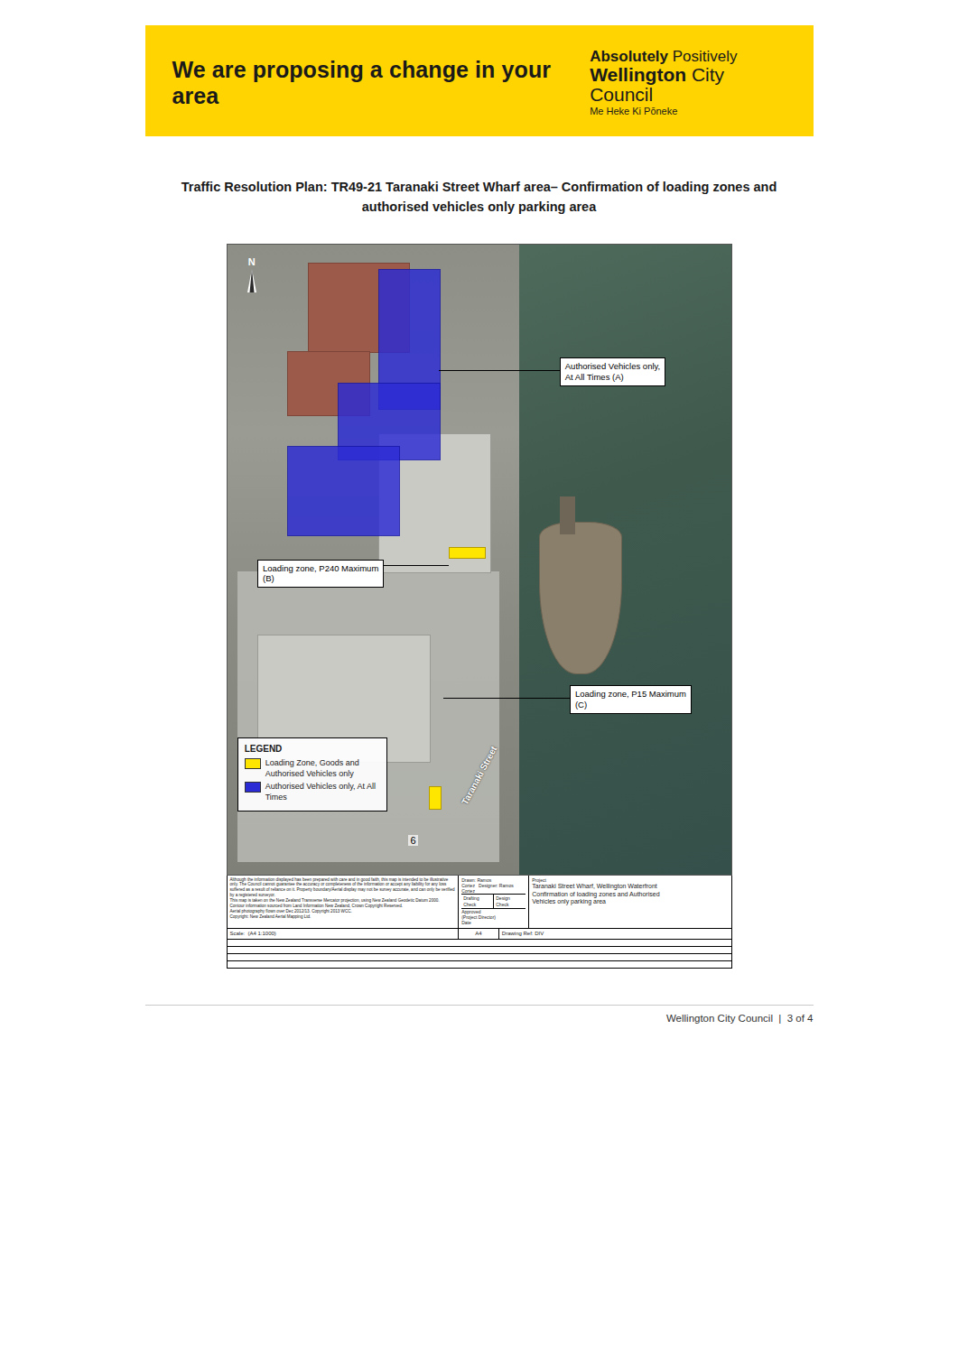We are proposing a change in your area
Absolutely Positively
Wellington City Council
Me Heke Ki Pōneke
Traffic Resolution Plan: TR49-21 Taranaki Street Wharf area– Confirmation of loading zones and authorised vehicles only parking area
N
Authorised Vehicles only,
At All Times (A)
Loading zone, P240 Maximum
(B)
Loading zone, P15 Maximum
(C)
LEGEND
Loading Zone, Goods and
Authorised Vehicles only
Authorised Vehicles only, At All
Times
Taranaki Street
6
Although the information displayed has been prepared with care and in good faith, this map is intended to be illustrative only. The Council cannot guarantee the accuracy or completeness of the information or accept any liability for any loss suffered as a result of reliance on it. Property boundary/Aerial display may not be survey accurate, and can only be verified by a registered surveyor.
This map is taken on the New Zealand Transverse Mercator projection, using New Zealand Geodetic Datum 2000.
Contour information sourced from Land Information New Zealand, Crown Copyright Reserved.
Aerial photography flown over Dec 2012/13. Copyright 2013 WCC.
Copyright: New Zealand Aerial Mapping Ltd.
Drawn: Ramos Cortez Designer: Ramos Cortez
Drafting
Check
Design
Check
Approved
(Project Director)
Date
Project
Taranaki Street Wharf, Wellington Waterfront
Confirmation of loading zones and Authorised
Vehicles only parking area
Scale: (A4 1:1000)
A4
Drawing Ref: DIV
Wellington City Council | 3 of 4